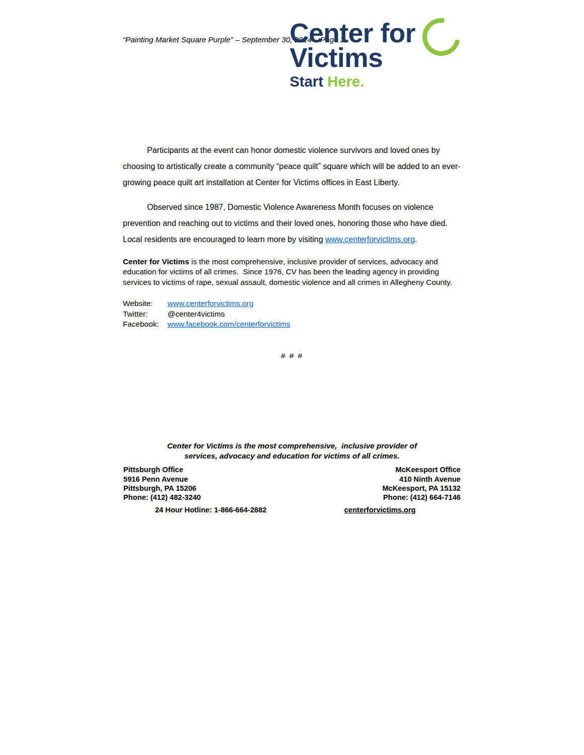“Painting Market Square Purple” – September 30, 2014 – Page 2
Center for Victims
Start Here.
Participants at the event can honor domestic violence survivors and loved ones by choosing to artistically create a community “peace quilt” square which will be added to an ever-growing peace quilt art installation at Center for Victims offices in East Liberty.
Observed since 1987, Domestic Violence Awareness Month focuses on violence prevention and reaching out to victims and their loved ones, honoring those who have died. Local residents are encouraged to learn more by visiting www.centerforvictims.org.
Center for Victims is the most comprehensive, inclusive provider of services, advocacy and education for victims of all crimes. Since 1976, CV has been the leading agency in providing services to victims of rape, sexual assault, domestic violence and all crimes in Allegheny County.
| Website: | www.centerforvictims.org |
| Twitter: | @center4victims |
| Facebook: | www.facebook.com/centerforvictims |
# # #
Center for Victims is the most comprehensive, inclusive provider of
services, advocacy and education for victims of all crimes.
| Pittsburgh Office 5916 Penn Avenue Pittsburgh, PA 15206 Phone: (412) 482-3240 | McKeesport Office 410 Ninth Avenue McKeesport, PA 15132 Phone: (412) 664-7146 |
| 24 Hour Hotline: 1-866-664-2882 | centerforvictims.org |